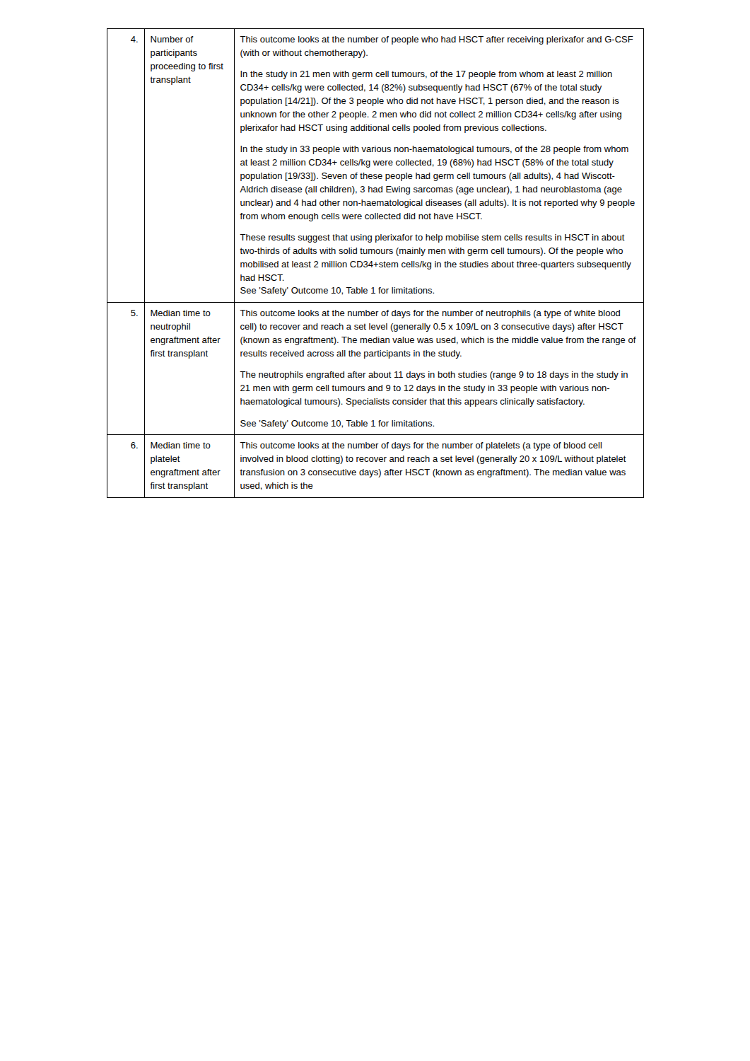| 4. | Number of participants proceeding to first transplant | This outcome looks at the number of people who had HSCT after receiving plerixafor and G-CSF (with or without chemotherapy). In the study in 21 men with germ cell tumours, of the 17 people from whom at least 2 million CD34+ cells/kg were collected, 14 (82%) subsequently had HSCT (67% of the total study population [14/21]). Of the 3 people who did not have HSCT, 1 person died, and the reason is unknown for the other 2 people. 2 men who did not collect 2 million CD34+ cells/kg after using plerixafor had HSCT using additional cells pooled from previous collections. In the study in 33 people with various non-haematological tumours, of the 28 people from whom at least 2 million CD34+ cells/kg were collected, 19 (68%) had HSCT (58% of the total study population [19/33]). Seven of these people had germ cell tumours (all adults), 4 had Wiscott-Aldrich disease (all children), 3 had Ewing sarcomas (age unclear), 1 had neuroblastoma (age unclear) and 4 had other non-haematological diseases (all adults). It is not reported why 9 people from whom enough cells were collected did not have HSCT. These results suggest that using plerixafor to help mobilise stem cells results in HSCT in about two-thirds of adults with solid tumours (mainly men with germ cell tumours). Of the people who mobilised at least 2 million CD34+stem cells/kg in the studies about three-quarters subsequently had HSCT. See 'Safety' Outcome 10, Table 1 for limitations. |
| 5. | Median time to neutrophil engraftment after first transplant | This outcome looks at the number of days for the number of neutrophils (a type of white blood cell) to recover and reach a set level (generally 0.5 x 109/L on 3 consecutive days) after HSCT (known as engraftment). The median value was used, which is the middle value from the range of results received across all the participants in the study. The neutrophils engrafted after about 11 days in both studies (range 9 to 18 days in the study in 21 men with germ cell tumours and 9 to 12 days in the study in 33 people with various non-haematological tumours). Specialists consider that this appears clinically satisfactory. See 'Safety' Outcome 10, Table 1 for limitations. |
| 6. | Median time to platelet engraftment after first transplant | This outcome looks at the number of days for the number of platelets (a type of blood cell involved in blood clotting) to recover and reach a set level (generally 20 x 109/L without platelet transfusion on 3 consecutive days) after HSCT (known as engraftment). The median value was used, which is the |